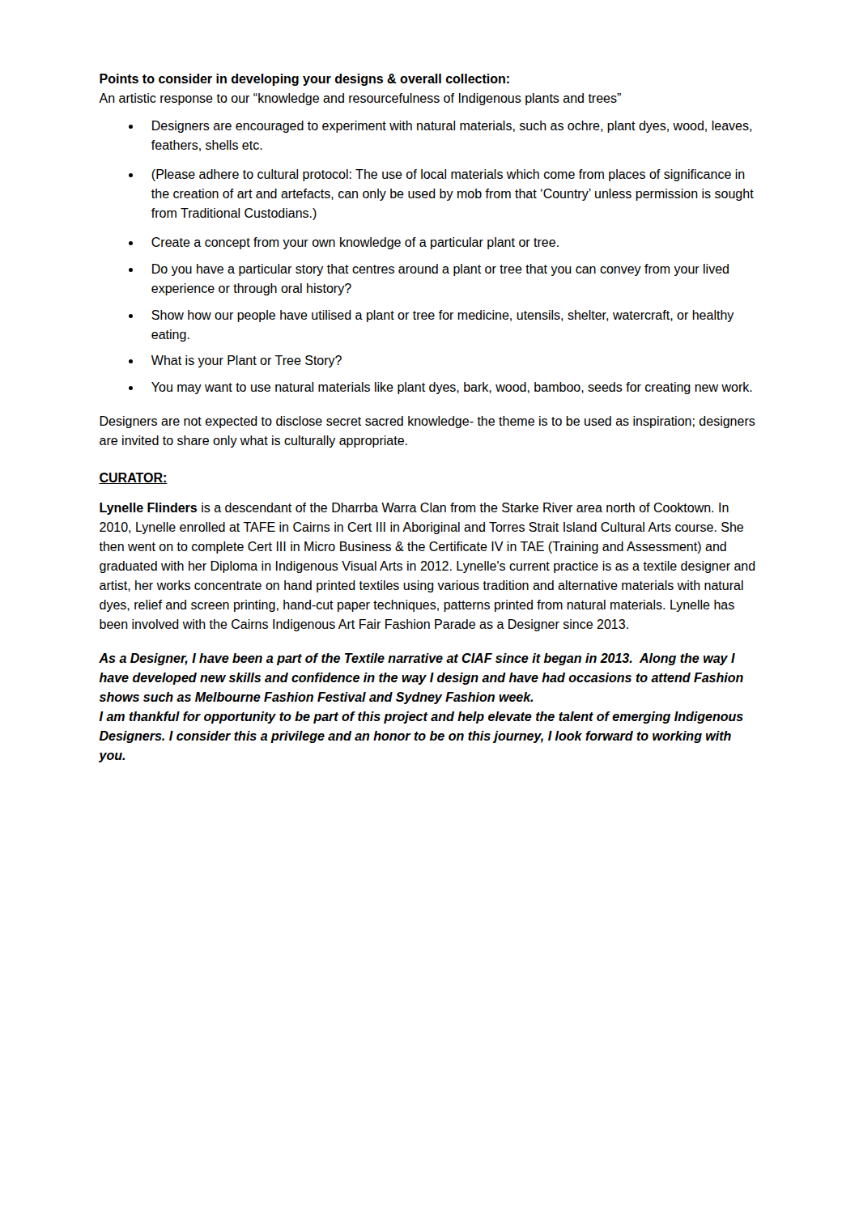Points to consider in developing your designs & overall collection:
An artistic response to our “knowledge and resourcefulness of Indigenous plants and trees”
Designers are encouraged to experiment with natural materials, such as ochre, plant dyes, wood, leaves, feathers, shells etc.
(Please adhere to cultural protocol: The use of local materials which come from places of significance in the creation of art and artefacts, can only be used by mob from that ‘Country’ unless permission is sought from Traditional Custodians.)
Create a concept from your own knowledge of a particular plant or tree.
Do you have a particular story that centres around a plant or tree that you can convey from your lived experience or through oral history?
Show how our people have utilised a plant or tree for medicine, utensils, shelter, watercraft, or healthy eating.
What is your Plant or Tree Story?
You may want to use natural materials like plant dyes, bark, wood, bamboo, seeds for creating new work.
Designers are not expected to disclose secret sacred knowledge- the theme is to be used as inspiration; designers are invited to share only what is culturally appropriate.
CURATOR:
Lynelle Flinders is a descendant of the Dharrba Warra Clan from the Starke River area north of Cooktown. In 2010, Lynelle enrolled at TAFE in Cairns in Cert III in Aboriginal and Torres Strait Island Cultural Arts course. She then went on to complete Cert III in Micro Business & the Certificate IV in TAE (Training and Assessment) and graduated with her Diploma in Indigenous Visual Arts in 2012. Lynelle's current practice is as a textile designer and artist, her works concentrate on hand printed textiles using various tradition and alternative materials with natural dyes, relief and screen printing, hand-cut paper techniques, patterns printed from natural materials. Lynelle has been involved with the Cairns Indigenous Art Fair Fashion Parade as a Designer since 2013.
As a Designer, I have been a part of the Textile narrative at CIAF since it began in 2013. Along the way I have developed new skills and confidence in the way I design and have had occasions to attend Fashion shows such as Melbourne Fashion Festival and Sydney Fashion week.
I am thankful for opportunity to be part of this project and help elevate the talent of emerging Indigenous Designers. I consider this a privilege and an honor to be on this journey, I look forward to working with you.